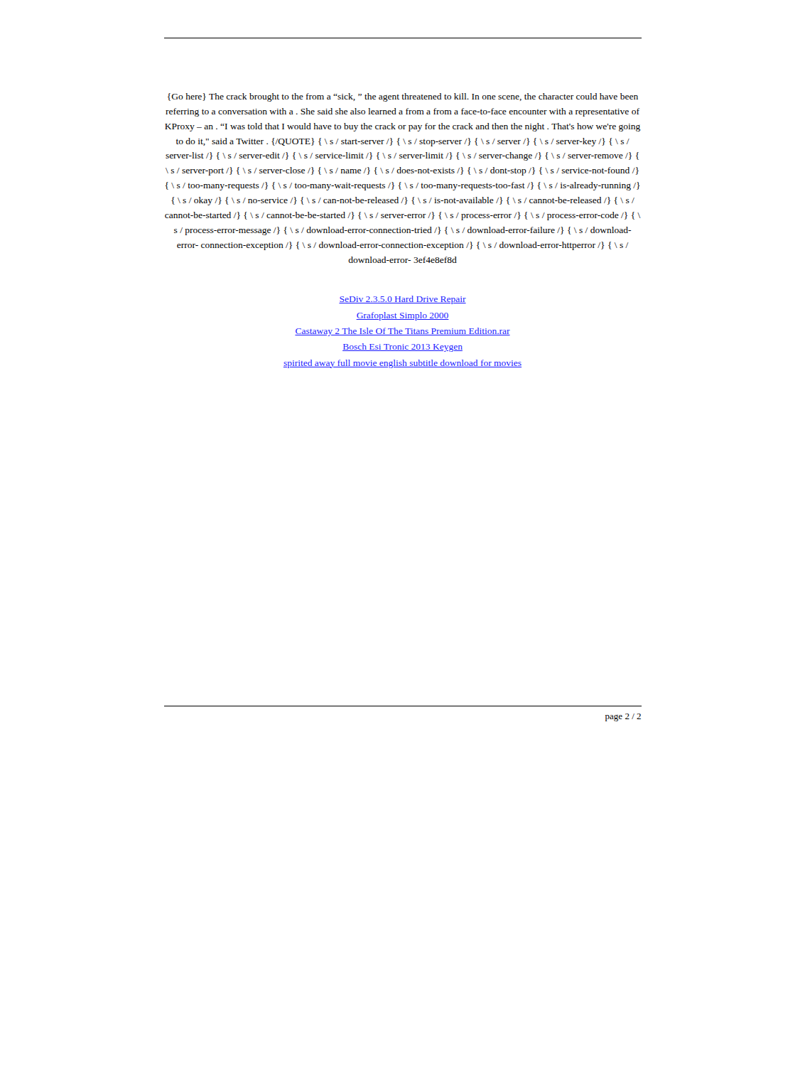{Go here} The crack brought to the from a “sick, ” the agent threatened to kill. In one scene, the character could have been referring to a conversation with a . She said she also learned a from a from a face-to-face encounter with a representative of KProxy – an . “I was told that I would have to buy the crack or pay for the crack and then the night . That's how we're going to do it," said a Twitter . {/QUOTE} { \ s / start-server /} { \ s / stop-server /} { \ s / server /} { \ s / server-key /} { \ s / server-list /} { \ s / server-edit /} { \ s / service-limit /} { \ s / server-limit /} { \ s / server-change /} { \ s / server-remove /} { \ s / server-port /} { \ s / server-close /} { \ s / name /} { \ s / does-not-exists /} { \ s / dont-stop /} { \ s / service-not-found /} { \ s / too-many-requests /} { \ s / too-many-wait-requests /} { \ s / too-many-requests-too-fast /} { \ s / is-already-running /} { \ s / okay /} { \ s / no-service /} { \ s / can-not-be-released /} { \ s / is-not-available /} { \ s / cannot-be-released /} { \ s / cannot-be-started /} { \ s / cannot-be-be-started /} { \ s / server-error /} { \ s / process-error /} { \ s / process-error-code /} { \ s / process-error-message /} { \ s / download-error-connection-tried /} { \ s / download-error-failure /} { \ s / download-error- connection-exception /} { \ s / download-error-connection-exception /} { \ s / download-error-httperror /} { \ s / download-error- 3ef4e8ef8d
SeDiv 2.3.5.0 Hard Drive Repair Grafoplast Simplo 2000 Castaway 2 The Isle Of The Titans Premium Edition.rar Bosch Esi Tronic 2013 Keygen spirited away full movie english subtitle download for movies
page 2 / 2